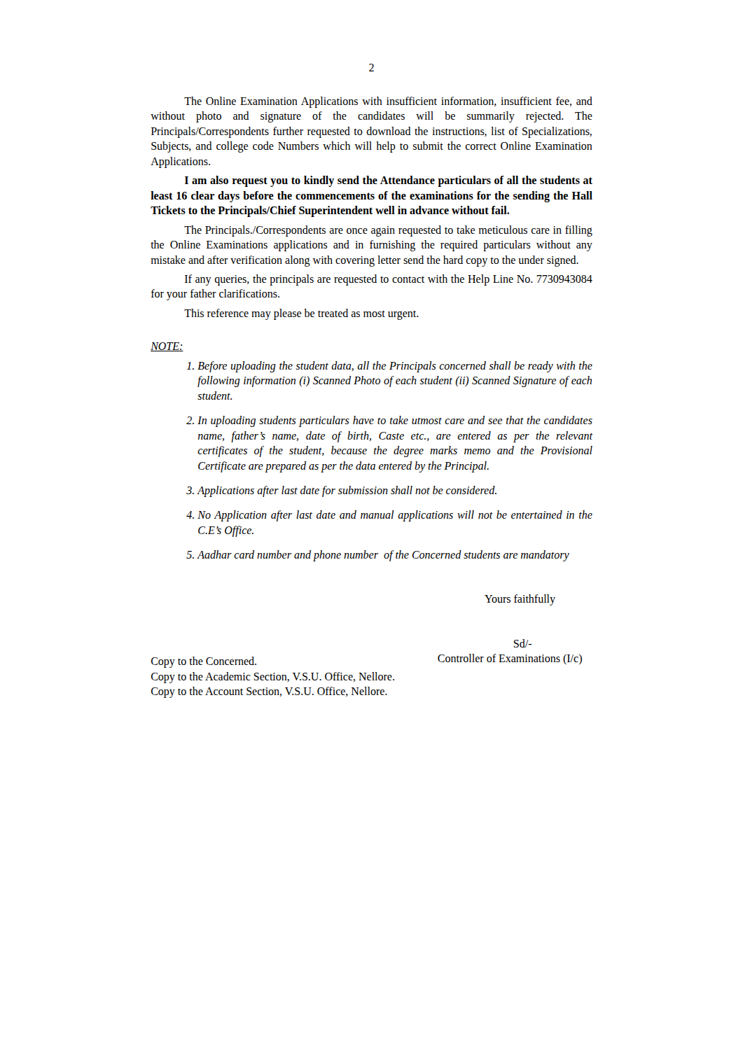2
The Online Examination Applications with insufficient information, insufficient fee, and without photo and signature of the candidates will be summarily rejected. The Principals/Correspondents further requested to download the instructions, list of Specializations, Subjects, and college code Numbers which will help to submit the correct Online Examination Applications.
I am also request you to kindly send the Attendance particulars of all the students at least 16 clear days before the commencements of the examinations for the sending the Hall Tickets to the Principals/Chief Superintendent well in advance without fail.
The Principals./Correspondents are once again requested to take meticulous care in filling the Online Examinations applications and in furnishing the required particulars without any mistake and after verification along with covering letter send the hard copy to the under signed.
If any queries, the principals are requested to contact with the Help Line No. 7730943084 for your father clarifications.
This reference may please be treated as most urgent.
NOTE:
Before uploading the student data, all the Principals concerned shall be ready with the following information (i) Scanned Photo of each student (ii) Scanned Signature of each student.
In uploading students particulars have to take utmost care and see that the candidates name, father’s name, date of birth, Caste etc., are entered as per the relevant certificates of the student, because the degree marks memo and the Provisional Certificate are prepared as per the data entered by the Principal.
Applications after last date for submission shall not be considered.
No Application after last date and manual applications will not be entertained in the C.E’s Office.
Aadhar card number and phone number of the Concerned students are mandatory
Yours faithfully
Sd/-
Controller of Examinations (I/c)
Copy to the Concerned.
Copy to the Academic Section, V.S.U. Office, Nellore.
Copy to the Account Section, V.S.U. Office, Nellore.